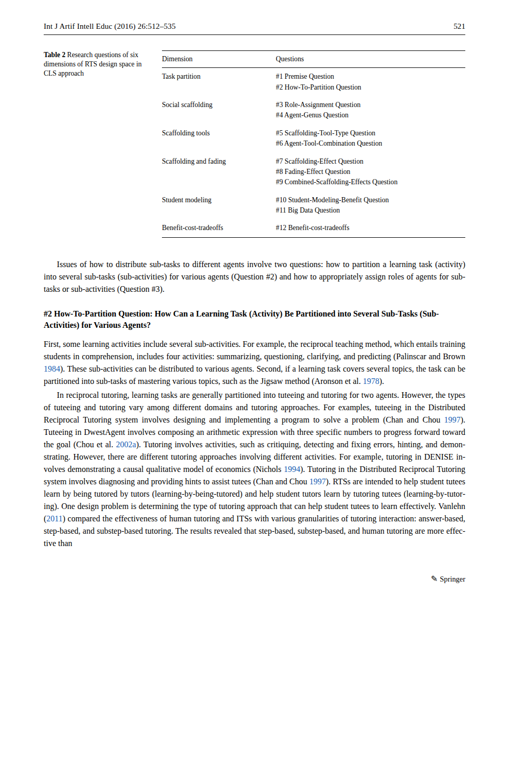Int J Artif Intell Educ (2016) 26:512–535 521
Table 2 Research questions of six dimensions of RTS design space in CLS approach
| Dimension | Questions |
| --- | --- |
| Task partition | #1 Premise Question #2 How-To-Partition Question |
| Social scaffolding | #3 Role-Assignment Question #4 Agent-Genus Question |
| Scaffolding tools | #5 Scaffolding-Tool-Type Question #6 Agent-Tool-Combination Question |
| Scaffolding and fading | #7 Scaffolding-Effect Question #8 Fading-Effect Question #9 Combined-Scaffolding-Effects Question |
| Student modeling | #10 Student-Modeling-Benefit Question #11 Big Data Question |
| Benefit-cost-tradeoffs | #12 Benefit-cost-tradeoffs |
Issues of how to distribute sub-tasks to different agents involve two questions: how to partition a learning task (activity) into several sub-tasks (sub-activities) for various agents (Question #2) and how to appropriately assign roles of agents for sub-tasks or sub-activities (Question #3).
#2 How-To-Partition Question: How Can a Learning Task (Activity) Be Partitioned into Several Sub-Tasks (Sub-Activities) for Various Agents?
First, some learning activities include several sub-activities. For example, the reciprocal teaching method, which entails training students in comprehension, includes four activities: summarizing, questioning, clarifying, and predicting (Palinscar and Brown 1984). These sub-activities can be distributed to various agents. Second, if a learning task covers several topics, the task can be partitioned into sub-tasks of mastering various topics, such as the Jigsaw method (Aronson et al. 1978).
In reciprocal tutoring, learning tasks are generally partitioned into tuteeing and tutoring for two agents. However, the types of tuteeing and tutoring vary among different domains and tutoring approaches. For examples, tuteeing in the Distributed Reciprocal Tutoring system involves designing and implementing a program to solve a problem (Chan and Chou 1997). Tuteeing in DwestAgent involves composing an arithmetic expression with three specific numbers to progress forward toward the goal (Chou et al. 2002a). Tutoring involves activities, such as critiquing, detecting and fixing errors, hinting, and demonstrating. However, there are different tutoring approaches involving different activities. For example, tutoring in DENISE involves demonstrating a causal qualitative model of economics (Nichols 1994). Tutoring in the Distributed Reciprocal Tutoring system involves diagnosing and providing hints to assist tutees (Chan and Chou 1997). RTSs are intended to help student tutees learn by being tutored by tutors (learning-by-being-tutored) and help student tutors learn by tutoring tutees (learning-by-tutoring). One design problem is determining the type of tutoring approach that can help student tutees to learn effectively. Vanlehn (2011) compared the effectiveness of human tutoring and ITSs with various granularities of tutoring interaction: answer-based, step-based, and substep-based tutoring. The results revealed that step-based, substep-based, and human tutoring are more effective than
✎Springer